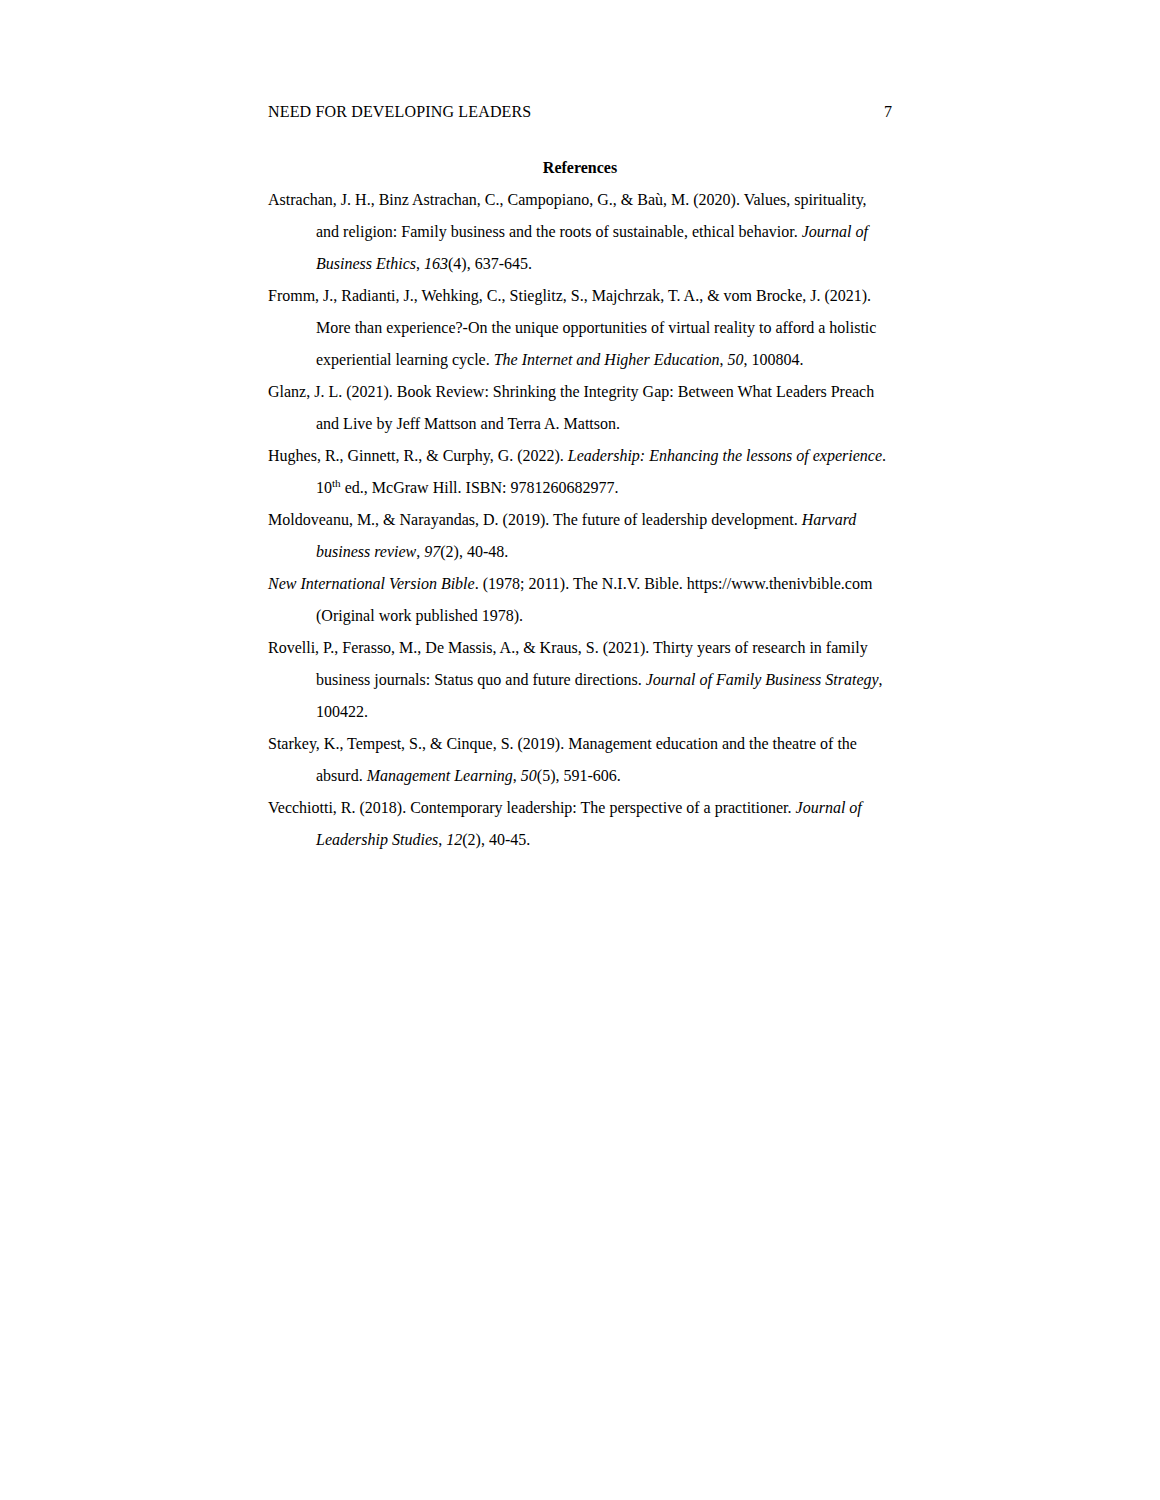Need for Developing Leaders 7
References
Astrachan, J. H., Binz Astrachan, C., Campopiano, G., & Baù, M. (2020). Values, spirituality, and religion: Family business and the roots of sustainable, ethical behavior. Journal of Business Ethics, 163(4), 637-645.
Fromm, J., Radianti, J., Wehking, C., Stieglitz, S., Majchrzak, T. A., & vom Brocke, J. (2021). More than experience?-On the unique opportunities of virtual reality to afford a holistic experiential learning cycle. The Internet and Higher Education, 50, 100804.
Glanz, J. L. (2021). Book Review: Shrinking the Integrity Gap: Between What Leaders Preach and Live by Jeff Mattson and Terra A. Mattson.
Hughes, R., Ginnett, R., & Curphy, G. (2022). Leadership: Enhancing the lessons of experience. 10th ed., McGraw Hill. ISBN: 9781260682977.
Moldoveanu, M., & Narayandas, D. (2019). The future of leadership development. Harvard business review, 97(2), 40-48.
New International Version Bible. (1978; 2011). The N.I.V. Bible. https://www.thenivbible.com (Original work published 1978).
Rovelli, P., Ferasso, M., De Massis, A., & Kraus, S. (2021). Thirty years of research in family business journals: Status quo and future directions. Journal of Family Business Strategy, 100422.
Starkey, K., Tempest, S., & Cinque, S. (2019). Management education and the theatre of the absurd. Management Learning, 50(5), 591-606.
Vecchiotti, R. (2018). Contemporary leadership: The perspective of a practitioner. Journal of Leadership Studies, 12(2), 40-45.